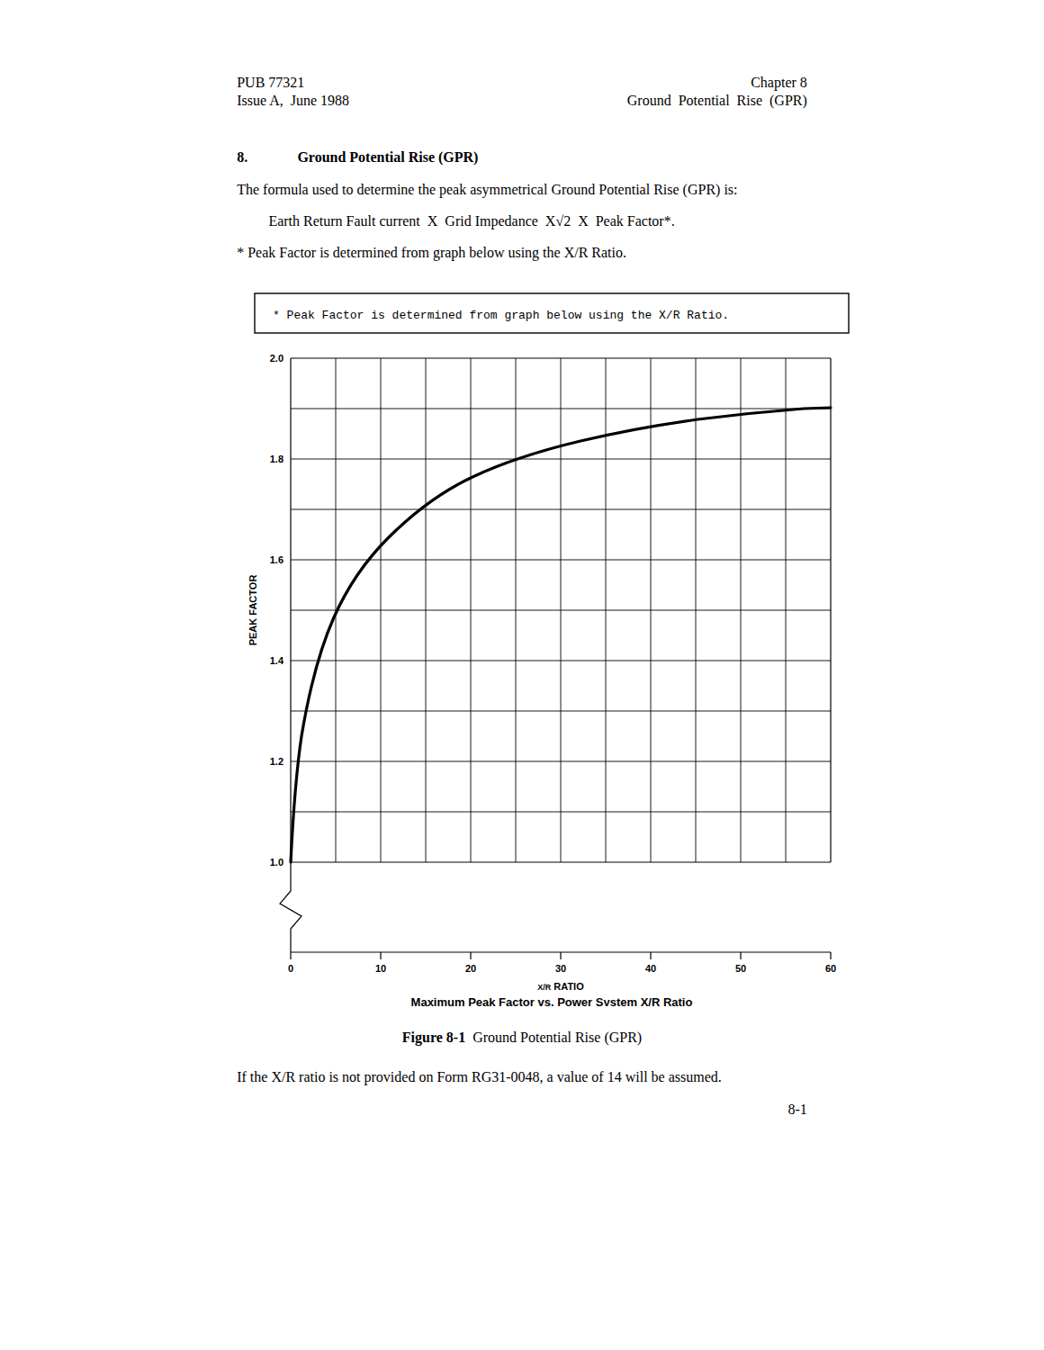| PUB 77321 | Chapter 8 |
| Issue A, June 1988 | Ground Potential Rise (GPR) |
8. Ground Potential Rise (GPR)
The formula used to determine the peak asymmetrical Ground Potential Rise (GPR) is:
Earth Return Fault current X Grid Impedance X√2 X Peak Factor*.
* Peak Factor is determined from graph below using the X/R Ratio.
* Peak Factor is determined from graph below using the X/R Ratio. 2.0 1.8 1.6 1.4 1.2 1.0 PEAK FACTOR 0 10 20 30 40 50 60 X/R RATIO Maximum Peak Factor vs. Power System X/R Ratio
Figure 8-1 Ground Potential Rise (GPR)
If the X/R ratio is not provided on Form RG31-0048, a value of 14 will be assumed.
8-1